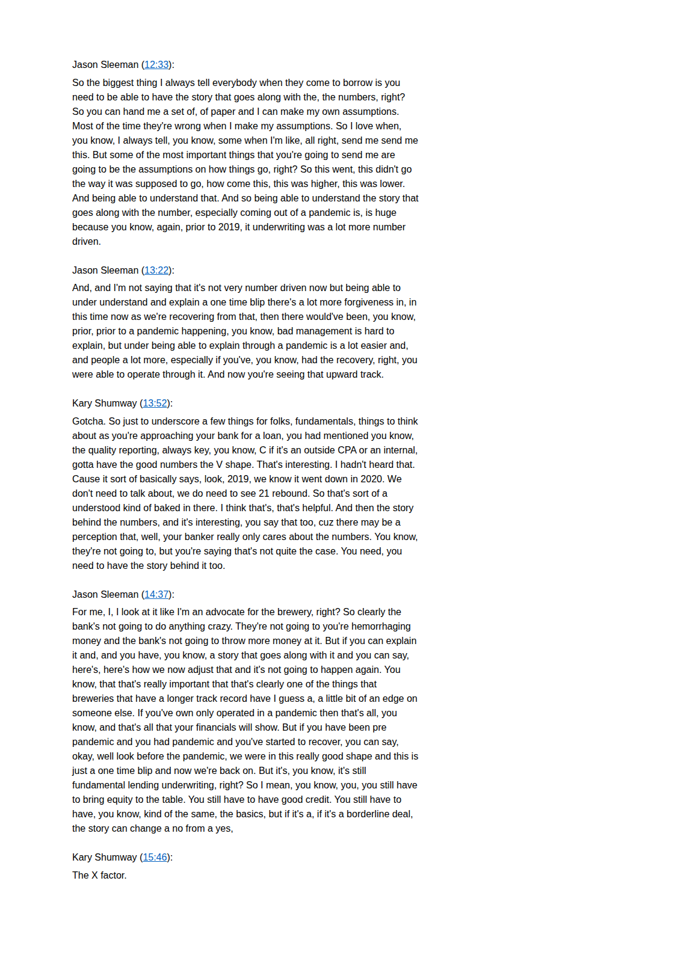Jason Sleeman (12:33):
So the biggest thing I always tell everybody when they come to borrow is you need to be able to have the story that goes along with the, the numbers, right? So you can hand me a set of, of paper and I can make my own assumptions. Most of the time they're wrong when I make my assumptions. So I love when, you know, I always tell, you know, some when I'm like, all right, send me send me this. But some of the most important things that you're going to send me are going to be the assumptions on how things go, right? So this went, this didn't go the way it was supposed to go, how come this, this was higher, this was lower. And being able to understand that. And so being able to understand the story that goes along with the number, especially coming out of a pandemic is, is huge because you know, again, prior to 2019, it underwriting was a lot more number driven.
Jason Sleeman (13:22):
And, and I'm not saying that it's not very number driven now but being able to under understand and explain a one time blip there's a lot more forgiveness in, in this time now as we're recovering from that, then there would've been, you know, prior, prior to a pandemic happening, you know, bad management is hard to explain, but under being able to explain through a pandemic is a lot easier and, and people a lot more, especially if you've, you know, had the recovery, right, you were able to operate through it. And now you're seeing that upward track.
Kary Shumway (13:52):
Gotcha. So just to underscore a few things for folks, fundamentals, things to think about as you're approaching your bank for a loan, you had mentioned you know, the quality reporting, always key, you know, C if it's an outside CPA or an internal, gotta have the good numbers the V shape. That's interesting. I hadn't heard that. Cause it sort of basically says, look, 2019, we know it went down in 2020. We don't need to talk about, we do need to see 21 rebound. So that's sort of a understood kind of baked in there. I think that's, that's helpful. And then the story behind the numbers, and it's interesting, you say that too, cuz there may be a perception that, well, your banker really only cares about the numbers. You know, they're not going to, but you're saying that's not quite the case. You need, you need to have the story behind it too.
Jason Sleeman (14:37):
For me, I, I look at it like I'm an advocate for the brewery, right? So clearly the bank's not going to do anything crazy. They're not going to you're hemorrhaging money and the bank's not going to throw more money at it. But if you can explain it and, and you have, you know, a story that goes along with it and you can say, here's, here's how we now adjust that and it's not going to happen again. You know, that that's really important that that's clearly one of the things that breweries that have a longer track record have I guess a, a little bit of an edge on someone else. If you've own only operated in a pandemic then that's all, you know, and that's all that your financials will show. But if you have been pre pandemic and you had pandemic and you've started to recover, you can say, okay, well look before the pandemic, we were in this really good shape and this is just a one time blip and now we're back on. But it's, you know, it's still fundamental lending underwriting, right? So I mean, you know, you, you still have to bring equity to the table. You still have to have good credit. You still have to have, you know, kind of the same, the basics, but if it's a, if it's a borderline deal, the story can change a no from a yes,
Kary Shumway (15:46):
The X factor.